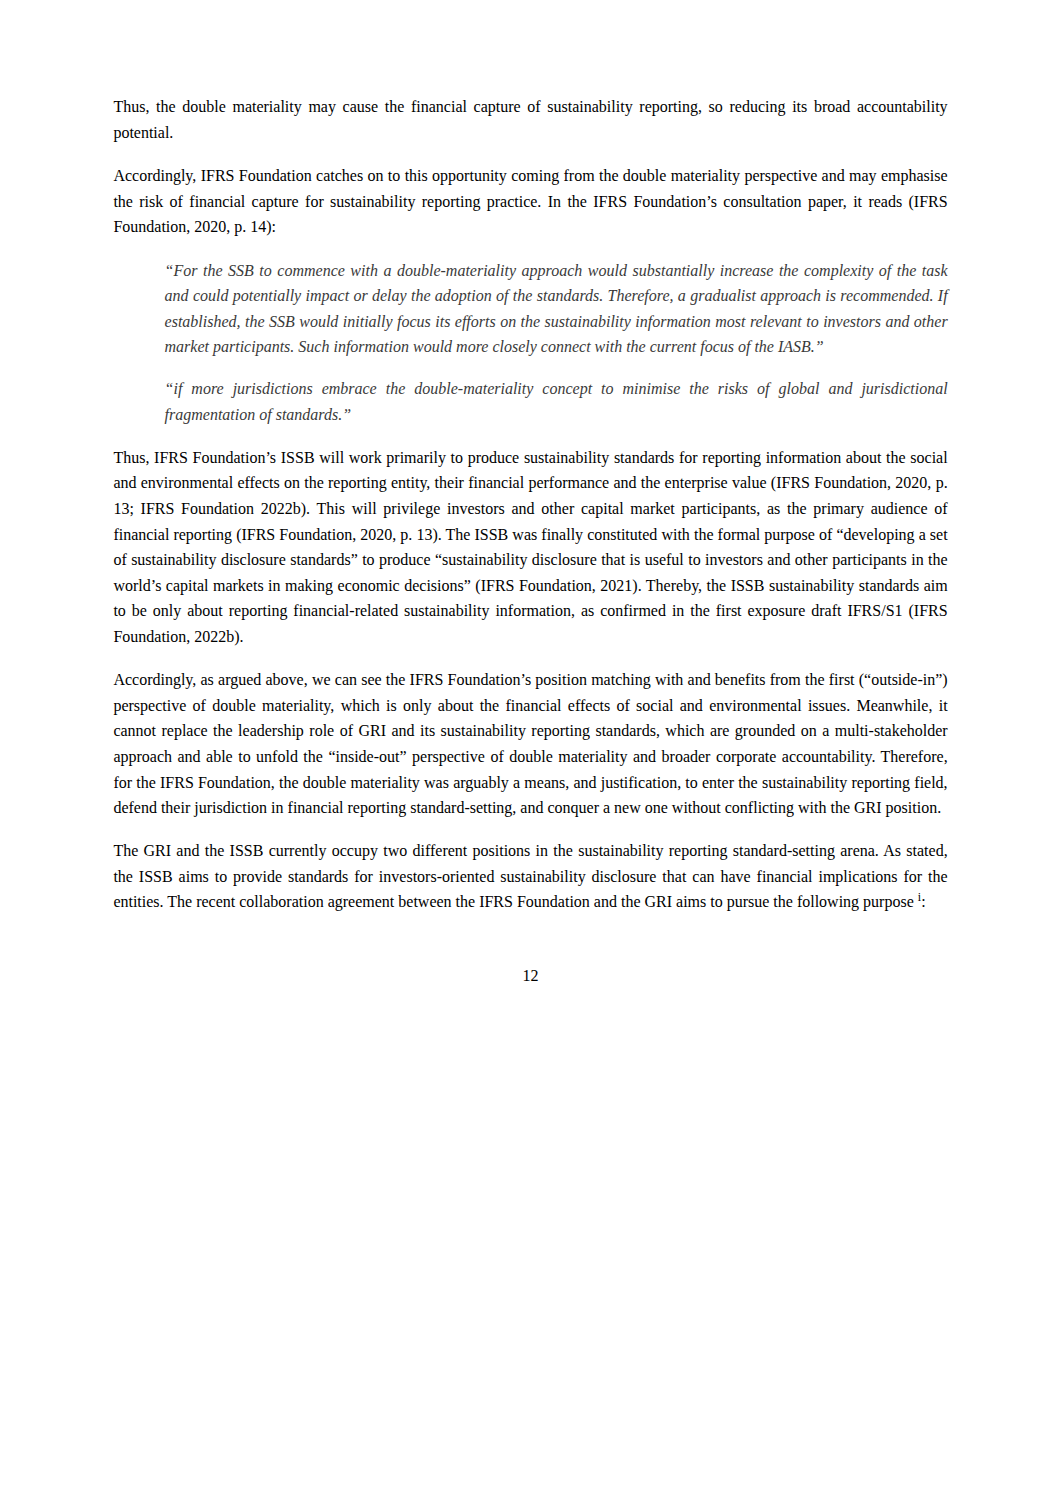Thus, the double materiality may cause the financial capture of sustainability reporting, so reducing its broad accountability potential.
Accordingly, IFRS Foundation catches on to this opportunity coming from the double materiality perspective and may emphasise the risk of financial capture for sustainability reporting practice. In the IFRS Foundation’s consultation paper, it reads (IFRS Foundation, 2020, p. 14):
“For the SSB to commence with a double-materiality approach would substantially increase the complexity of the task and could potentially impact or delay the adoption of the standards. Therefore, a gradualist approach is recommended. If established, the SSB would initially focus its efforts on the sustainability information most relevant to investors and other market participants. Such information would more closely connect with the current focus of the IASB.”
“if more jurisdictions embrace the double-materiality concept to minimise the risks of global and jurisdictional fragmentation of standards.”
Thus, IFRS Foundation’s ISSB will work primarily to produce sustainability standards for reporting information about the social and environmental effects on the reporting entity, their financial performance and the enterprise value (IFRS Foundation, 2020, p. 13; IFRS Foundation 2022b). This will privilege investors and other capital market participants, as the primary audience of financial reporting (IFRS Foundation, 2020, p. 13). The ISSB was finally constituted with the formal purpose of “developing a set of sustainability disclosure standards” to produce “sustainability disclosure that is useful to investors and other participants in the world’s capital markets in making economic decisions” (IFRS Foundation, 2021). Thereby, the ISSB sustainability standards aim to be only about reporting financial-related sustainability information, as confirmed in the first exposure draft IFRS/S1 (IFRS Foundation, 2022b).
Accordingly, as argued above, we can see the IFRS Foundation’s position matching with and benefits from the first (“outside-in”) perspective of double materiality, which is only about the financial effects of social and environmental issues. Meanwhile, it cannot replace the leadership role of GRI and its sustainability reporting standards, which are grounded on a multi-stakeholder approach and able to unfold the “inside-out” perspective of double materiality and broader corporate accountability. Therefore, for the IFRS Foundation, the double materiality was arguably a means, and justification, to enter the sustainability reporting field, defend their jurisdiction in financial reporting standard-setting, and conquer a new one without conflicting with the GRI position.
The GRI and the ISSB currently occupy two different positions in the sustainability reporting standard-setting arena. As stated, the ISSB aims to provide standards for investors-oriented sustainability disclosure that can have financial implications for the entities. The recent collaboration agreement between the IFRS Foundation and the GRI aims to pursue the following purpose i:
12